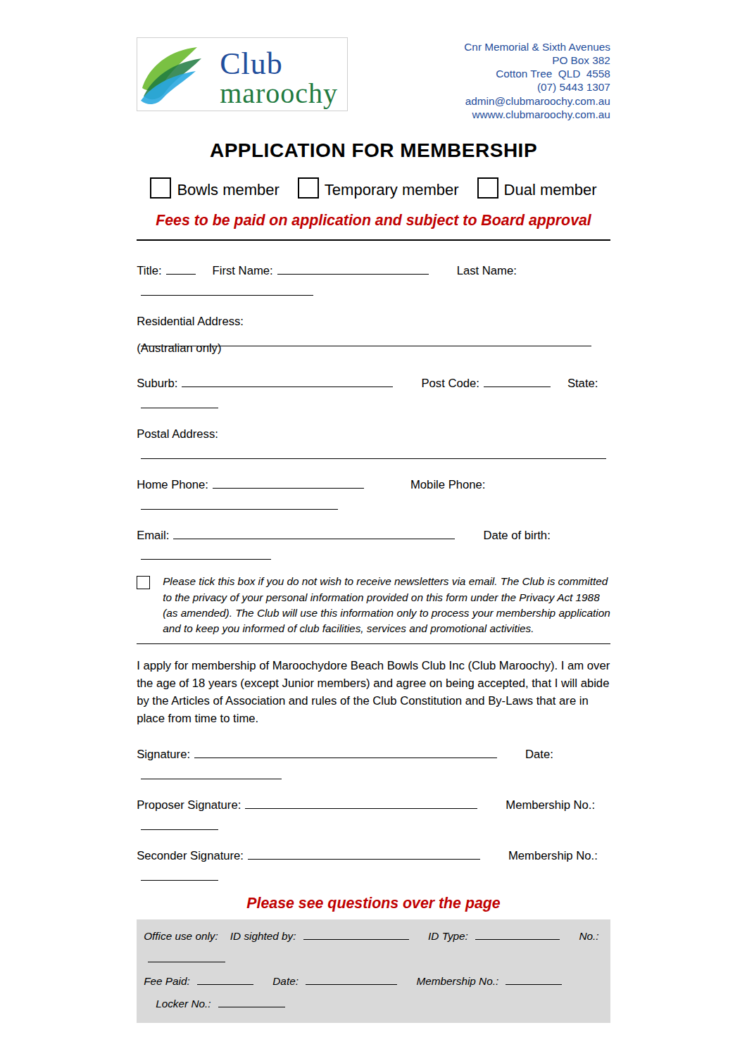Club
maroochy
Cnr Memorial & Sixth Avenues
PO Box 382
Cotton Tree QLD 4558
(07) 5443 1307
admin@clubmaroochy.com.au
wwww.clubmaroochy.com.au
APPLICATION FOR MEMBERSHIP
Bowls member Temporary member Dual member
Fees to be paid on application and subject to Board approval
Title: First Name: Last Name:
Residential Address:
(Australian only)
Suburb: Post Code: State:
Postal Address:
Home Phone: Mobile Phone:
Email: Date of birth:
Please tick this box if you do not wish to receive newsletters via email. The Club is committed to the privacy of your personal information provided on this form under the Privacy Act 1988 (as amended). The Club will use this information only to process your membership application and to keep you informed of club facilities, services and promotional activities.
I apply for membership of Maroochydore Beach Bowls Club Inc (Club Maroochy). I am over the age of 18 years (except Junior members) and agree on being accepted, that I will abide by the Articles of Association and rules of the Club Constitution and By-Laws that are in place from time to time.
Signature: Date:
Proposer Signature: Membership No.:
Seconder Signature: Membership No.:
Please see questions over the page
Office use only: ID sighted by: ID Type: No.:
Fee Paid: Date: Membership No.: Locker No.: